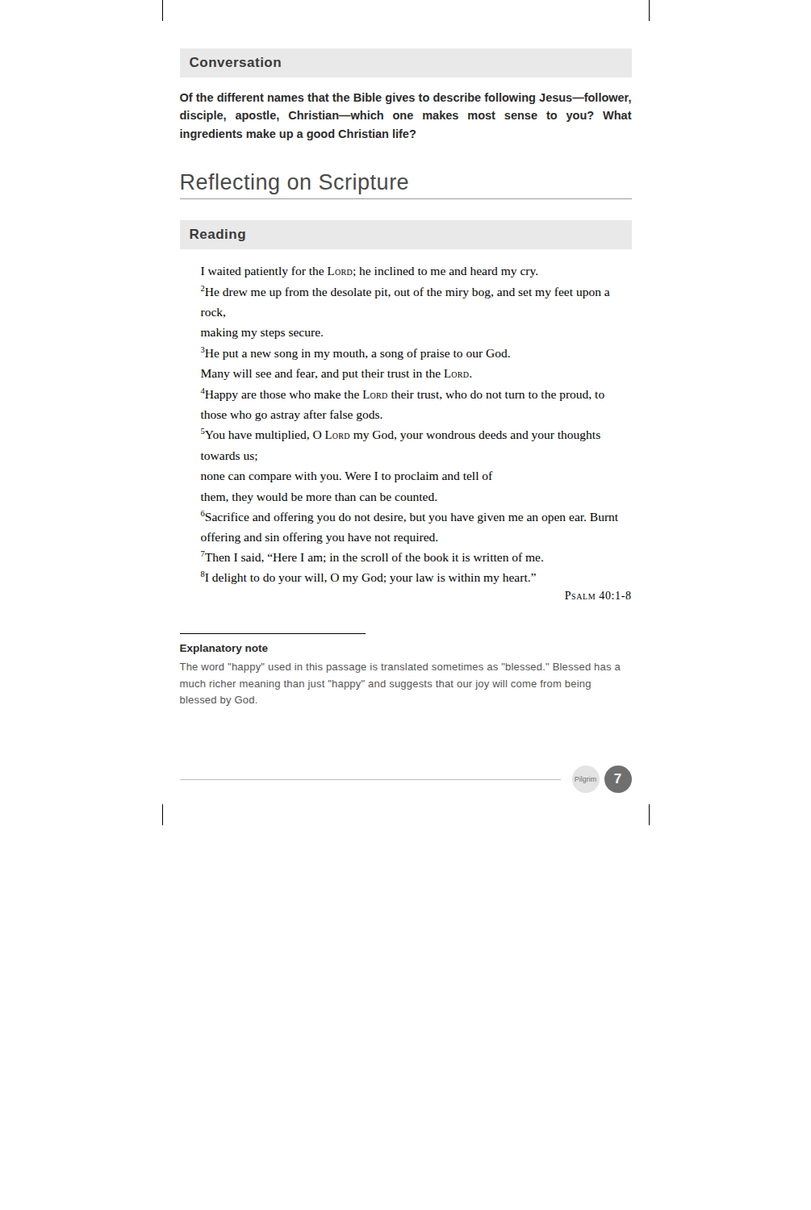Conversation
Of the different names that the Bible gives to describe following Jesus—follower, disciple, apostle, Christian—which one makes most sense to you? What ingredients make up a good Christian life?
Reflecting on Scripture
Reading
I waited patiently for the Lord; he inclined to me and heard my cry.
2He drew me up from the desolate pit, out of the miry bog, and set my feet upon a rock,
making my steps secure.
3He put a new song in my mouth, a song of praise to our God.
Many will see and fear, and put their trust in the Lord.
4Happy are those who make the Lord their trust, who do not turn to the proud, to those who go astray after false gods.
5You have multiplied, O Lord my God, your wondrous deeds and your thoughts towards us;
none can compare with you. Were I to proclaim and tell of
them, they would be more than can be counted.
6Sacrifice and offering you do not desire, but you have given me an open ear. Burnt offering and sin offering you have not required.
7Then I said, “Here I am; in the scroll of the book it is written of me.
8I delight to do your will, O my God; your law is within my heart.”
Psalm 40:1-8
Explanatory note
The word "happy" used in this passage is translated sometimes as "blessed." Blessed has a much richer meaning than just "happy" and suggests that our joy will come from being blessed by God.
Pilgrim
7